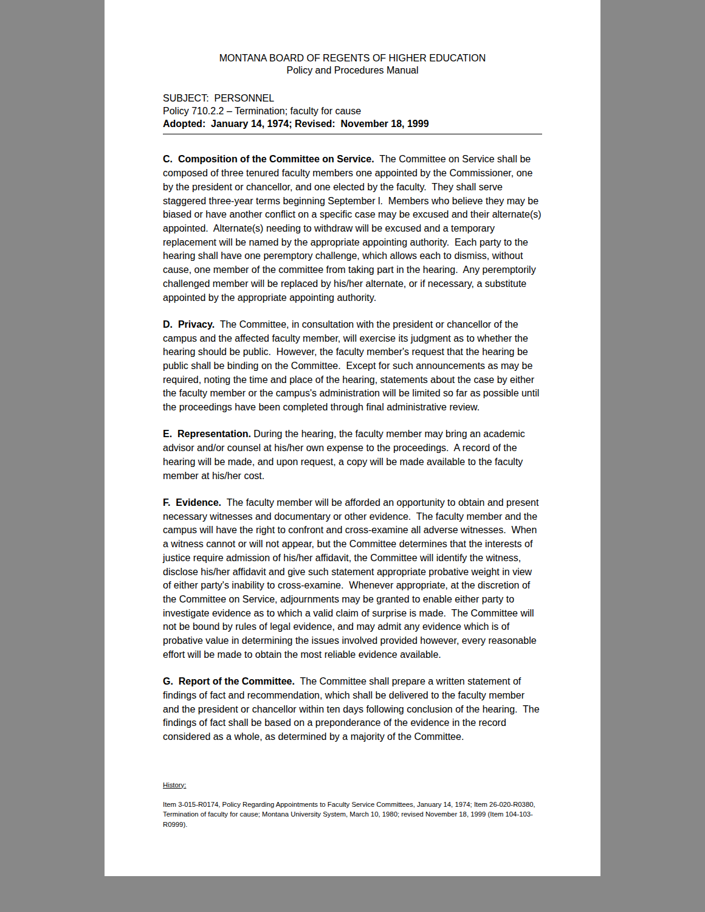MONTANA BOARD OF REGENTS OF HIGHER EDUCATION
Policy and Procedures Manual
SUBJECT: PERSONNEL
Policy 710.2.2 – Termination; faculty for cause
Adopted: January 14, 1974; Revised: November 18, 1999
C. Composition of the Committee on Service. The Committee on Service shall be composed of three tenured faculty members one appointed by the Commissioner, one by the president or chancellor, and one elected by the faculty. They shall serve staggered three-year terms beginning September l. Members who believe they may be biased or have another conflict on a specific case may be excused and their alternate(s) appointed. Alternate(s) needing to withdraw will be excused and a temporary replacement will be named by the appropriate appointing authority. Each party to the hearing shall have one peremptory challenge, which allows each to dismiss, without cause, one member of the committee from taking part in the hearing. Any peremptorily challenged member will be replaced by his/her alternate, or if necessary, a substitute appointed by the appropriate appointing authority.
D. Privacy. The Committee, in consultation with the president or chancellor of the campus and the affected faculty member, will exercise its judgment as to whether the hearing should be public. However, the faculty member's request that the hearing be public shall be binding on the Committee. Except for such announcements as may be required, noting the time and place of the hearing, statements about the case by either the faculty member or the campus's administration will be limited so far as possible until the proceedings have been completed through final administrative review.
E. Representation. During the hearing, the faculty member may bring an academic advisor and/or counsel at his/her own expense to the proceedings. A record of the hearing will be made, and upon request, a copy will be made available to the faculty member at his/her cost.
F. Evidence. The faculty member will be afforded an opportunity to obtain and present necessary witnesses and documentary or other evidence. The faculty member and the campus will have the right to confront and cross-examine all adverse witnesses. When a witness cannot or will not appear, but the Committee determines that the interests of justice require admission of his/her affidavit, the Committee will identify the witness, disclose his/her affidavit and give such statement appropriate probative weight in view of either party's inability to cross-examine. Whenever appropriate, at the discretion of the Committee on Service, adjournments may be granted to enable either party to investigate evidence as to which a valid claim of surprise is made. The Committee will not be bound by rules of legal evidence, and may admit any evidence which is of probative value in determining the issues involved provided however, every reasonable effort will be made to obtain the most reliable evidence available.
G. Report of the Committee. The Committee shall prepare a written statement of findings of fact and recommendation, which shall be delivered to the faculty member and the president or chancellor within ten days following conclusion of the hearing. The findings of fact shall be based on a preponderance of the evidence in the record considered as a whole, as determined by a majority of the Committee.
History:
Item 3-015-R0174, Policy Regarding Appointments to Faculty Service Committees, January 14, 1974; Item 26-020-R0380, Termination of faculty for cause; Montana University System, March 10, 1980; revised November 18, 1999 (Item 104-103-R0999).